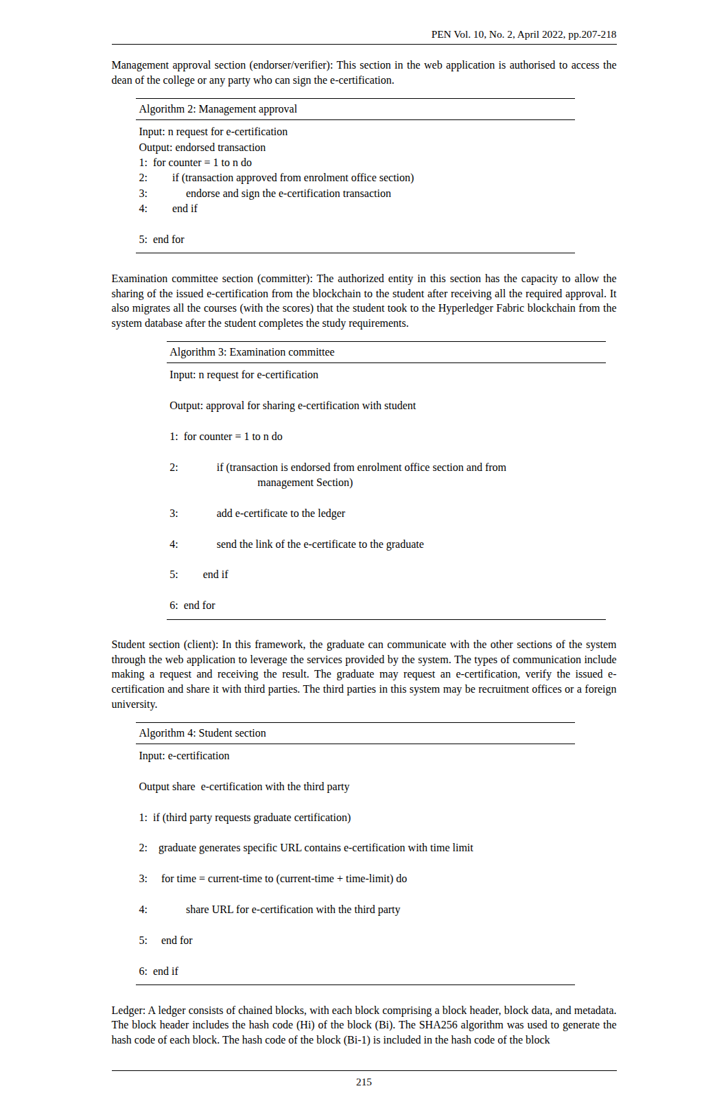PEN Vol. 10, No. 2, April 2022, pp.207-218
Management approval section (endorser/verifier): This section in the web application is authorised to access the dean of the college or any party who can sign the e-certification.
Algorithm 2: Management approval
Input: n request for e-certification
Output: endorsed transaction
1: for counter = 1 to n do
2: if (transaction approved from enrolment office section)
3: endorse and sign the e-certification transaction
4: end if
5: end for
Examination committee section (committer): The authorized entity in this section has the capacity to allow the sharing of the issued e-certification from the blockchain to the student after receiving all the required approval. It also migrates all the courses (with the scores) that the student took to the Hyperledger Fabric blockchain from the system database after the student completes the study requirements.
Algorithm 3: Examination committee
Input: n request for e-certification
Output: approval for sharing e-certification with student
1: for counter = 1 to n do
2: if (transaction is endorsed from enrolment office section and from
management Section)
3: add e-certificate to the ledger
4: send the link of the e-certificate to the graduate
5: end if
6: end for
Student section (client): In this framework, the graduate can communicate with the other sections of the system through the web application to leverage the services provided by the system. The types of communication include making a request and receiving the result. The graduate may request an e-certification, verify the issued e-certification and share it with third parties. The third parties in this system may be recruitment offices or a foreign university.
Algorithm 4: Student section
Input: e-certification
Output share e-certification with the third party
1: if (third party requests graduate certification)
2: graduate generates specific URL contains e-certification with time limit
3: for time = current-time to (current-time + time-limit) do
4: share URL for e-certification with the third party
5: end for
6: end if
Ledger: A ledger consists of chained blocks, with each block comprising a block header, block data, and metadata. The block header includes the hash code (Hi) of the block (Bi). The SHA256 algorithm was used to generate the hash code of each block. The hash code of the block (Bi-1) is included in the hash code of the block
215